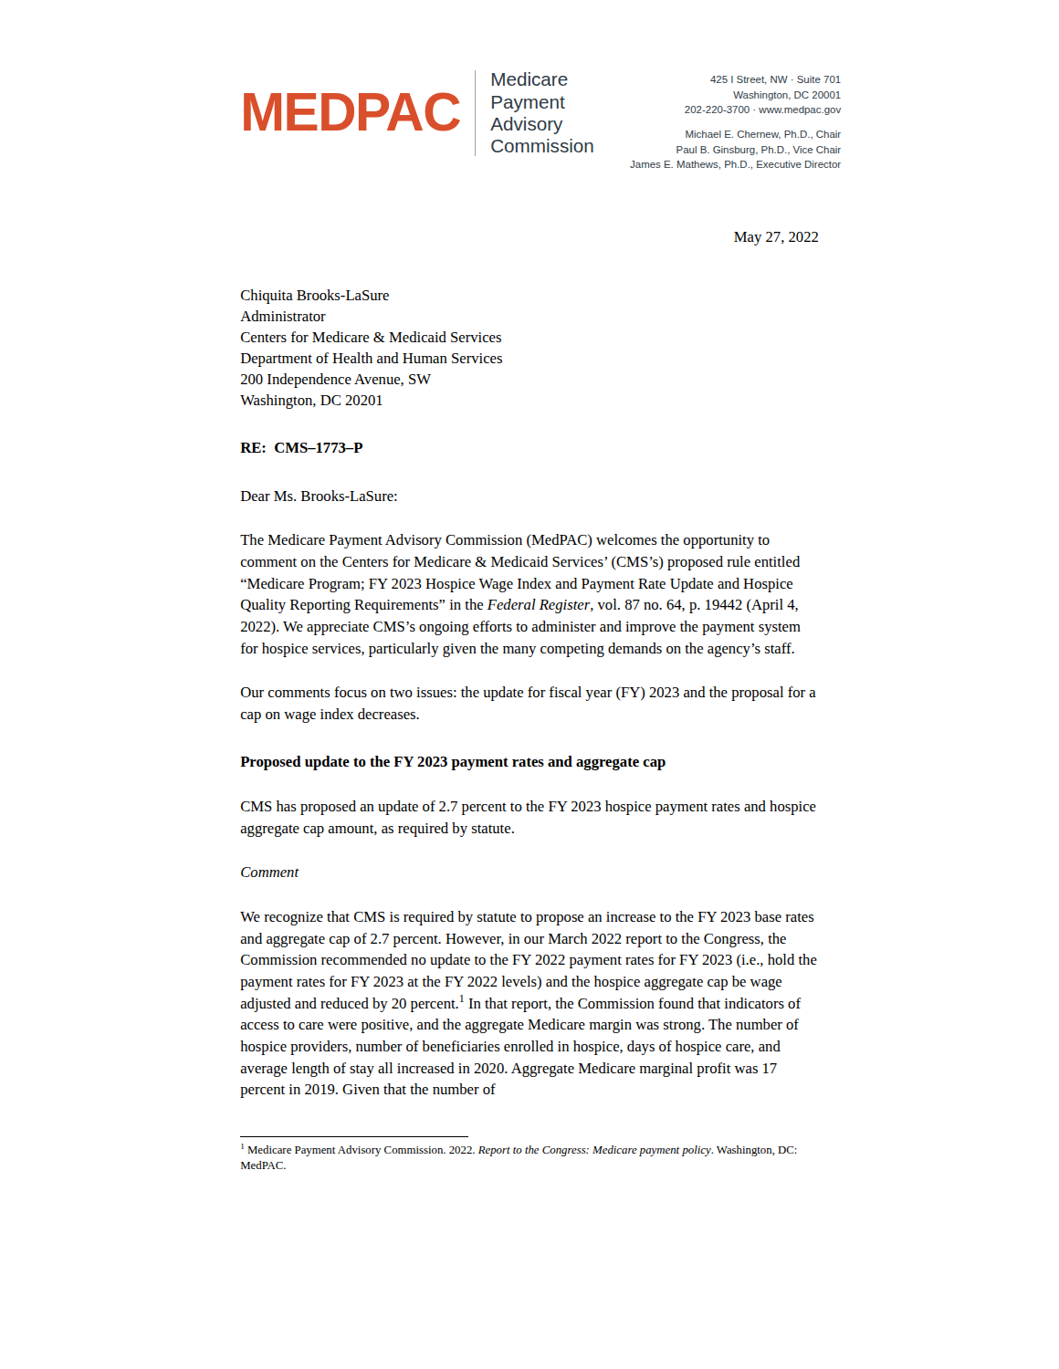MED PAC
Medicare Payment
Advisory Commission
425 I Street, NW · Suite 701
Washington, DC 20001
202-220-3700 · www.medpac.gov
Michael E. Chernew, Ph.D., Chair
Paul B. Ginsburg, Ph.D., Vice Chair
James E. Mathews, Ph.D., Executive Director
May 27, 2022
Chiquita Brooks-LaSure
Administrator
Centers for Medicare & Medicaid Services
Department of Health and Human Services
200 Independence Avenue, SW
Washington, DC 20201
RE: CMS–1773–P
Dear Ms. Brooks-LaSure:
The Medicare Payment Advisory Commission (MedPAC) welcomes the opportunity to comment on the Centers for Medicare & Medicaid Services’ (CMS’s) proposed rule entitled “Medicare Program; FY 2023 Hospice Wage Index and Payment Rate Update and Hospice Quality Reporting Requirements” in the Federal Register, vol. 87 no. 64, p. 19442 (April 4, 2022). We appreciate CMS’s ongoing efforts to administer and improve the payment system for hospice services, particularly given the many competing demands on the agency’s staff.
Our comments focus on two issues: the update for fiscal year (FY) 2023 and the proposal for a cap on wage index decreases.
Proposed update to the FY 2023 payment rates and aggregate cap
CMS has proposed an update of 2.7 percent to the FY 2023 hospice payment rates and hospice aggregate cap amount, as required by statute.
Comment
We recognize that CMS is required by statute to propose an increase to the FY 2023 base rates and aggregate cap of 2.7 percent. However, in our March 2022 report to the Congress, the Commission recommended no update to the FY 2022 payment rates for FY 2023 (i.e., hold the payment rates for FY 2023 at the FY 2022 levels) and the hospice aggregate cap be wage adjusted and reduced by 20 percent.1 In that report, the Commission found that indicators of access to care were positive, and the aggregate Medicare margin was strong. The number of hospice providers, number of beneficiaries enrolled in hospice, days of hospice care, and average length of stay all increased in 2020. Aggregate Medicare marginal profit was 17 percent in 2019. Given that the number of
1 Medicare Payment Advisory Commission. 2022. Report to the Congress: Medicare payment policy. Washington, DC: MedPAC.